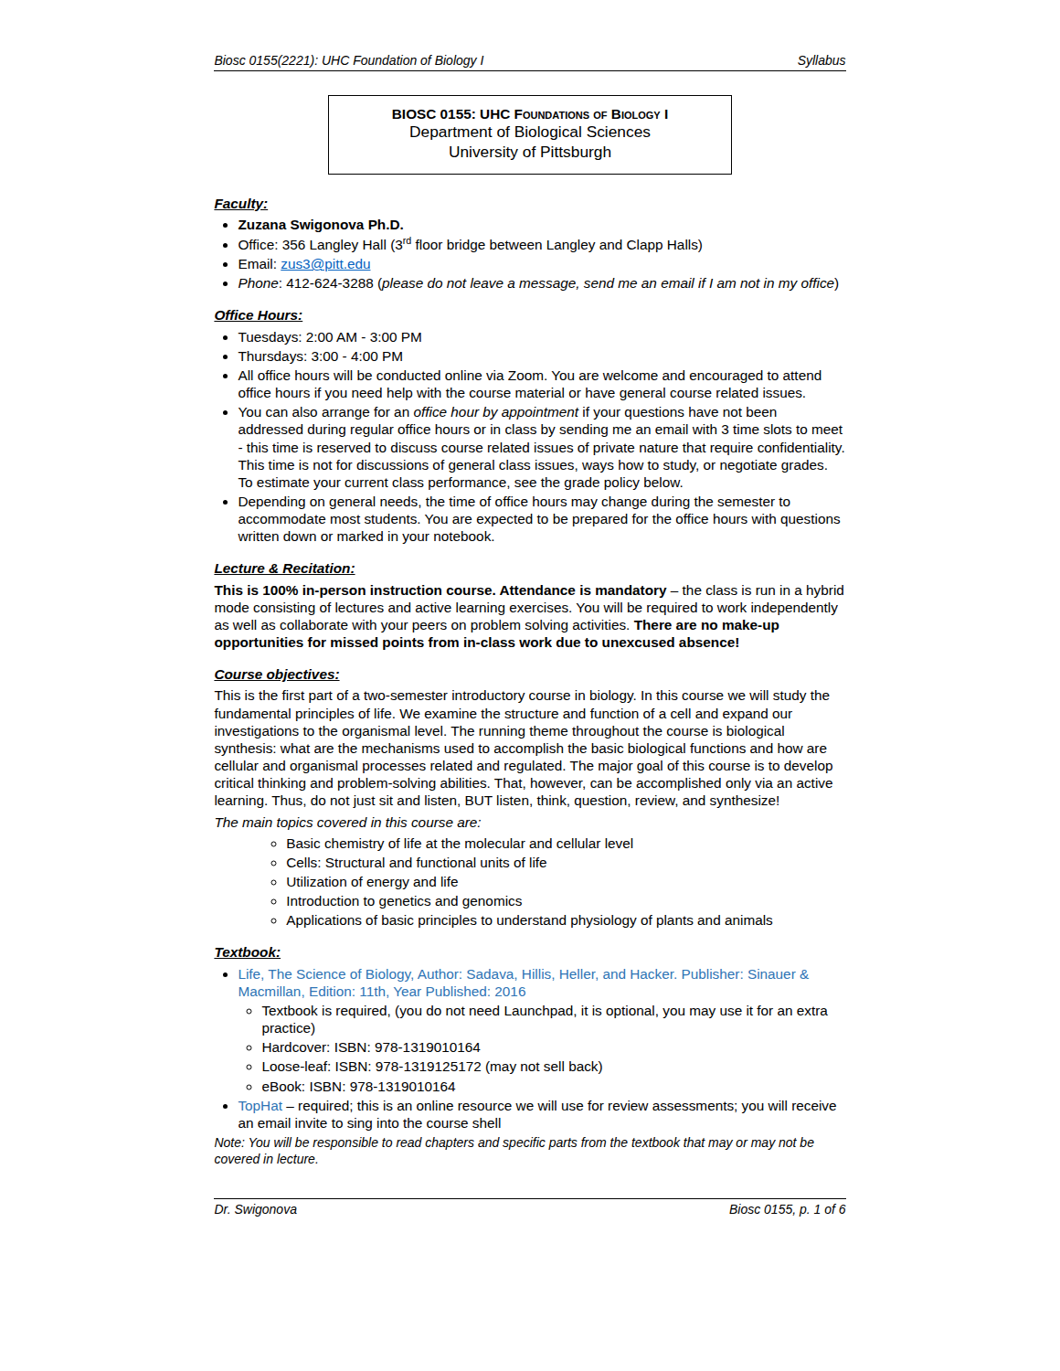Biosc 0155(2221): UHC Foundation of Biology I Syllabus
BIOSC 0155: UHC Foundations of Biology I
Department of Biological Sciences
University of Pittsburgh
Faculty:
Zuzana Swigonova Ph.D.
Office: 356 Langley Hall (3rd floor bridge between Langley and Clapp Halls)
Email: zus3@pitt.edu
Phone: 412-624-3288 (please do not leave a message, send me an email if I am not in my office)
Office Hours:
Tuesdays: 2:00 AM - 3:00 PM
Thursdays: 3:00 - 4:00 PM
All office hours will be conducted online via Zoom. You are welcome and encouraged to attend office hours if you need help with the course material or have general course related issues.
You can also arrange for an office hour by appointment if your questions have not been addressed during regular office hours or in class by sending me an email with 3 time slots to meet - this time is reserved to discuss course related issues of private nature that require confidentiality. This time is not for discussions of general class issues, ways how to study, or negotiate grades. To estimate your current class performance, see the grade policy below.
Depending on general needs, the time of office hours may change during the semester to accommodate most students. You are expected to be prepared for the office hours with questions written down or marked in your notebook.
Lecture & Recitation:
This is 100% in-person instruction course. Attendance is mandatory – the class is run in a hybrid mode consisting of lectures and active learning exercises. You will be required to work independently as well as collaborate with your peers on problem solving activities. There are no make-up opportunities for missed points from in-class work due to unexcused absence!
Course objectives:
This is the first part of a two-semester introductory course in biology. In this course we will study the fundamental principles of life. We examine the structure and function of a cell and expand our investigations to the organismal level. The running theme throughout the course is biological synthesis: what are the mechanisms used to accomplish the basic biological functions and how are cellular and organismal processes related and regulated. The major goal of this course is to develop critical thinking and problem-solving abilities. That, however, can be accomplished only via an active learning. Thus, do not just sit and listen, BUT listen, think, question, review, and synthesize!
The main topics covered in this course are:
Basic chemistry of life at the molecular and cellular level
Cells: Structural and functional units of life
Utilization of energy and life
Introduction to genetics and genomics
Applications of basic principles to understand physiology of plants and animals
Textbook:
Life, The Science of Biology, Author: Sadava, Hillis, Heller, and Hacker. Publisher: Sinauer & Macmillan, Edition: 11th, Year Published: 2016
Textbook is required, (you do not need Launchpad, it is optional, you may use it for an extra practice)
Hardcover: ISBN: 978-1319010164
Loose-leaf: ISBN: 978-1319125172 (may not sell back)
eBook: ISBN: 978-1319010164
TopHat – required; this is an online resource we will use for review assessments; you will receive an email invite to sing into the course shell
Note: You will be responsible to read chapters and specific parts from the textbook that may or may not be covered in lecture.
Dr. Swigonova Biosc 0155, p. 1 of 6